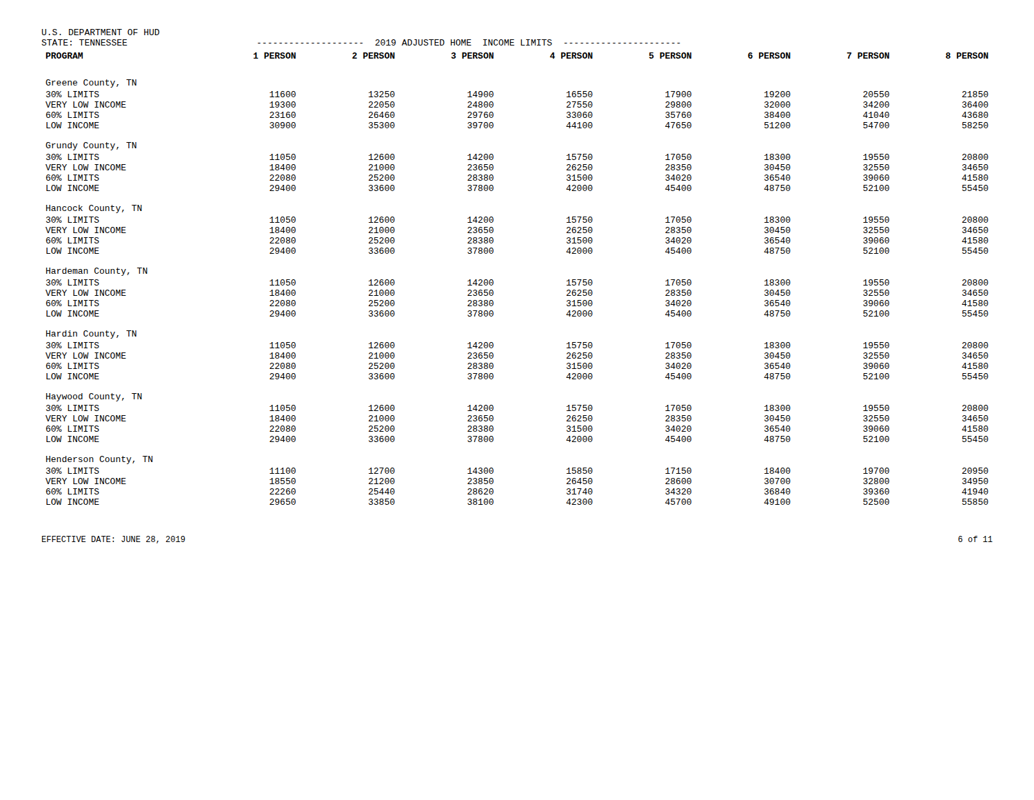U.S. DEPARTMENT OF HUD
STATE: TENNESSEE -------------------- 2019 ADJUSTED HOME INCOME LIMITS ----------------------
| PROGRAM | 1 PERSON | 2 PERSON | 3 PERSON | 4 PERSON | 5 PERSON | 6 PERSON | 7 PERSON | 8 PERSON |
| --- | --- | --- | --- | --- | --- | --- | --- | --- |
| Greene County, TN |
| 30% LIMITS | 11600 | 13250 | 14900 | 16550 | 17900 | 19200 | 20550 | 21850 |
| VERY LOW INCOME | 19300 | 22050 | 24800 | 27550 | 29800 | 32000 | 34200 | 36400 |
| 60% LIMITS | 23160 | 26460 | 29760 | 33060 | 35760 | 38400 | 41040 | 43680 |
| LOW INCOME | 30900 | 35300 | 39700 | 44100 | 47650 | 51200 | 54700 | 58250 |
| Grundy County, TN |
| 30% LIMITS | 11050 | 12600 | 14200 | 15750 | 17050 | 18300 | 19550 | 20800 |
| VERY LOW INCOME | 18400 | 21000 | 23650 | 26250 | 28350 | 30450 | 32550 | 34650 |
| 60% LIMITS | 22080 | 25200 | 28380 | 31500 | 34020 | 36540 | 39060 | 41580 |
| LOW INCOME | 29400 | 33600 | 37800 | 42000 | 45400 | 48750 | 52100 | 55450 |
| Hancock County, TN |
| 30% LIMITS | 11050 | 12600 | 14200 | 15750 | 17050 | 18300 | 19550 | 20800 |
| VERY LOW INCOME | 18400 | 21000 | 23650 | 26250 | 28350 | 30450 | 32550 | 34650 |
| 60% LIMITS | 22080 | 25200 | 28380 | 31500 | 34020 | 36540 | 39060 | 41580 |
| LOW INCOME | 29400 | 33600 | 37800 | 42000 | 45400 | 48750 | 52100 | 55450 |
| Hardeman County, TN |
| 30% LIMITS | 11050 | 12600 | 14200 | 15750 | 17050 | 18300 | 19550 | 20800 |
| VERY LOW INCOME | 18400 | 21000 | 23650 | 26250 | 28350 | 30450 | 32550 | 34650 |
| 60% LIMITS | 22080 | 25200 | 28380 | 31500 | 34020 | 36540 | 39060 | 41580 |
| LOW INCOME | 29400 | 33600 | 37800 | 42000 | 45400 | 48750 | 52100 | 55450 |
| Hardin County, TN |
| 30% LIMITS | 11050 | 12600 | 14200 | 15750 | 17050 | 18300 | 19550 | 20800 |
| VERY LOW INCOME | 18400 | 21000 | 23650 | 26250 | 28350 | 30450 | 32550 | 34650 |
| 60% LIMITS | 22080 | 25200 | 28380 | 31500 | 34020 | 36540 | 39060 | 41580 |
| LOW INCOME | 29400 | 33600 | 37800 | 42000 | 45400 | 48750 | 52100 | 55450 |
| Haywood County, TN |
| 30% LIMITS | 11050 | 12600 | 14200 | 15750 | 17050 | 18300 | 19550 | 20800 |
| VERY LOW INCOME | 18400 | 21000 | 23650 | 26250 | 28350 | 30450 | 32550 | 34650 |
| 60% LIMITS | 22080 | 25200 | 28380 | 31500 | 34020 | 36540 | 39060 | 41580 |
| LOW INCOME | 29400 | 33600 | 37800 | 42000 | 45400 | 48750 | 52100 | 55450 |
| Henderson County, TN |
| 30% LIMITS | 11100 | 12700 | 14300 | 15850 | 17150 | 18400 | 19700 | 20950 |
| VERY LOW INCOME | 18550 | 21200 | 23850 | 26450 | 28600 | 30700 | 32800 | 34950 |
| 60% LIMITS | 22260 | 25440 | 28620 | 31740 | 34320 | 36840 | 39360 | 41940 |
| LOW INCOME | 29650 | 33850 | 38100 | 42300 | 45700 | 49100 | 52500 | 55850 |
EFFECTIVE DATE: JUNE 28, 2019
6 of 11